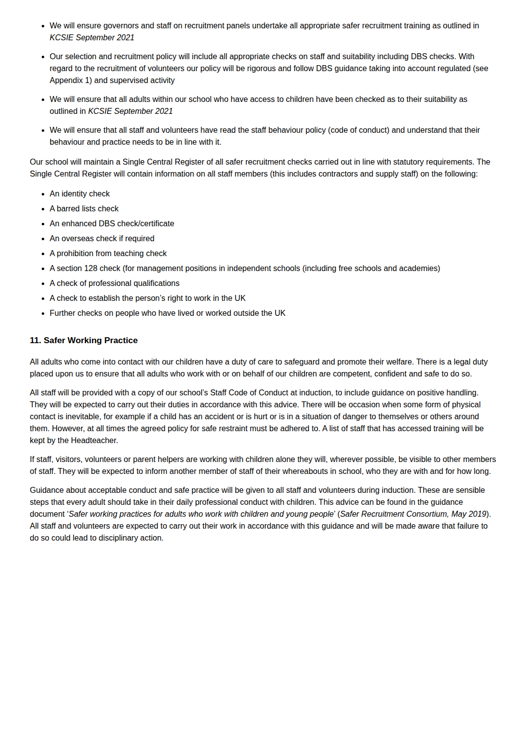We will ensure governors and staff on recruitment panels undertake all appropriate safer recruitment training as outlined in KCSIE September 2021
Our selection and recruitment policy will include all appropriate checks on staff and suitability including DBS checks. With regard to the recruitment of volunteers our policy will be rigorous and follow DBS guidance taking into account regulated (see Appendix 1) and supervised activity
We will ensure that all adults within our school who have access to children have been checked as to their suitability as outlined in KCSIE September 2021
We will ensure that all staff and volunteers have read the staff behaviour policy (code of conduct) and understand that their behaviour and practice needs to be in line with it.
Our school will maintain a Single Central Register of all safer recruitment checks carried out in line with statutory requirements. The Single Central Register will contain information on all staff members (this includes contractors and supply staff) on the following:
An identity check
A barred lists check
An enhanced DBS check/certificate
An overseas check if required
A prohibition from teaching check
A section 128 check (for management positions in independent schools (including free schools and academies)
A check of professional qualifications
A check to establish the person’s right to work in the UK
Further checks on people who have lived or worked outside the UK
11. Safer Working Practice
All adults who come into contact with our children have a duty of care to safeguard and promote their welfare. There is a legal duty placed upon us to ensure that all adults who work with or on behalf of our children are competent, confident and safe to do so.
All staff will be provided with a copy of our school’s Staff Code of Conduct at induction, to include guidance on positive handling. They will be expected to carry out their duties in accordance with this advice. There will be occasion when some form of physical contact is inevitable, for example if a child has an accident or is hurt or is in a situation of danger to themselves or others around them. However, at all times the agreed policy for safe restraint must be adhered to. A list of staff that has accessed training will be kept by the Headteacher.
If staff, visitors, volunteers or parent helpers are working with children alone they will, wherever possible, be visible to other members of staff. They will be expected to inform another member of staff of their whereabouts in school, who they are with and for how long.
Guidance about acceptable conduct and safe practice will be given to all staff and volunteers during induction. These are sensible steps that every adult should take in their daily professional conduct with children. This advice can be found in the guidance document ‘Safer working practices for adults who work with children and young people’ (Safer Recruitment Consortium, May 2019). All staff and volunteers are expected to carry out their work in accordance with this guidance and will be made aware that failure to do so could lead to disciplinary action.